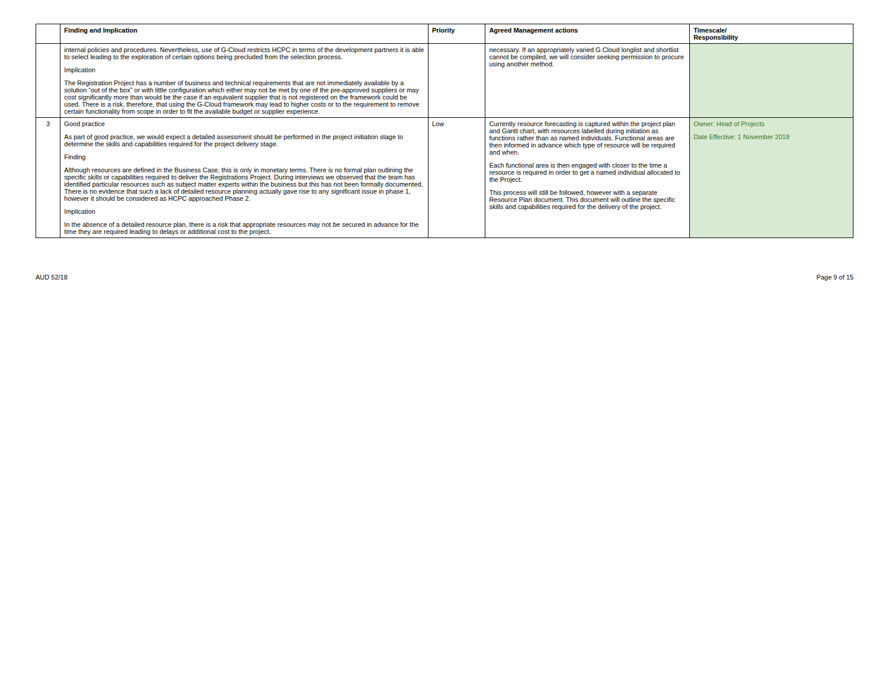| | Finding and Implication | Priority | Agreed Management actions | Timescale/ Responsibility |
| --- | --- | --- | --- | --- |
| | internal policies and procedures. Nevertheless, use of G-Cloud restricts HCPC in terms of the development partners it is able to select leading to the exploration of certain options being precluded from the selection process. Implication The Registration Project has a number of business and technical requirements that are not immediately available by a solution “out of the box” or with little configuration which either may not be met by one of the pre-approved suppliers or may cost significantly more than would be the case if an equivalent supplier that is not registered on the framework could be used. There is a risk, therefore, that using the G-Cloud framework may lead to higher costs or to the requirement to remove certain functionality from scope in order to fit the available budget or supplier experience. | | necessary. If an appropriately varied G Cloud longlist and shortlist cannot be compiled, we will consider seeking permission to procure using another method. | |
| 3 | Good practice As part of good practice, we would expect a detailed assessment should be performed in the project initiation stage to determine the skills and capabilities required for the project delivery stage. Finding Although resources are defined in the Business Case, this is only in monetary terms. There is no formal plan outlining the specific skills or capabilities required to deliver the Registrations Project. During interviews we observed that the team has identified particular resources such as subject matter experts within the business but this has not been formally documented. There is no evidence that such a lack of detailed resource planning actually gave rise to any significant issue in phase 1, however it should be considered as HCPC approached Phase 2. Implication In the absence of a detailed resource plan, there is a risk that appropriate resources may not be secured in advance for the time they are required leading to delays or additional cost to the project. | Low | Currently resource forecasting is captured within the project plan and Gantt chart, with resources labelled during initiation as functions rather than as named individuals. Functional areas are then informed in advance which type of resource will be required and when. Each functional area is then engaged with closer to the time a resource is required in order to get a named individual allocated to the Project. This process will still be followed, however with a separate Resource Plan document. This document will outline the specific skills and capabilities required for the delivery of the project. | Owner: Head of Projects Date Effective: 1 November 2018 |
AUD 52/18 Page 9 of 15